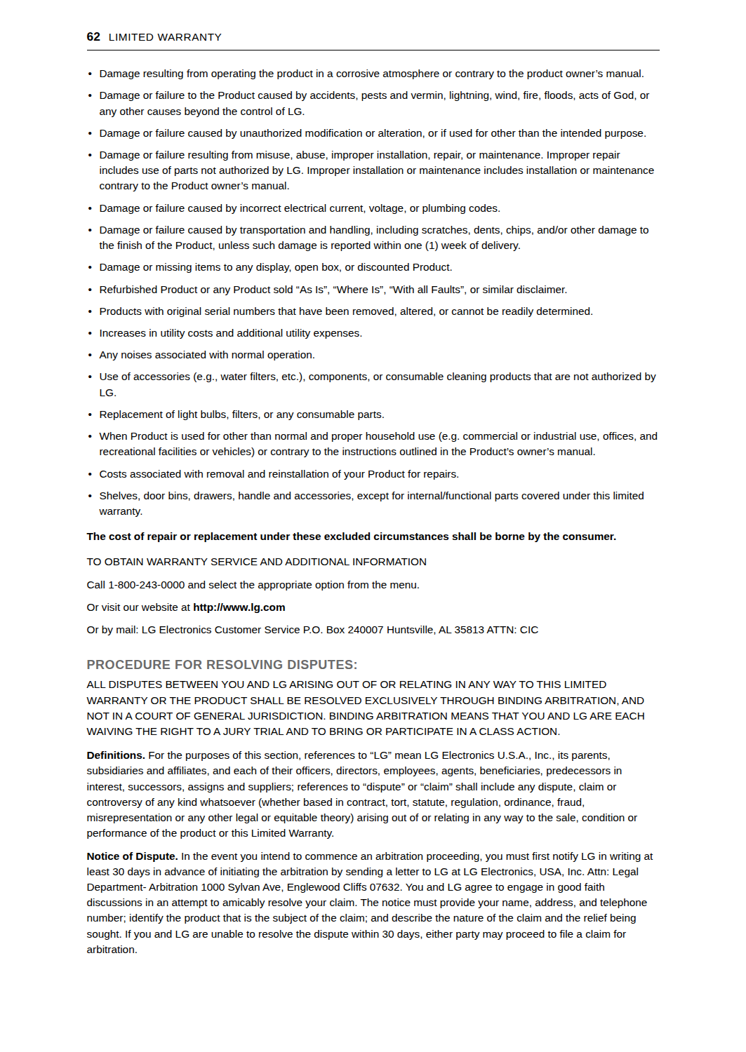62 LIMITED WARRANTY
Damage resulting from operating the product in a corrosive atmosphere or contrary to the product owner’s manual.
Damage or failure to the Product caused by accidents, pests and vermin, lightning, wind, fire, floods, acts of God, or any other causes beyond the control of LG.
Damage or failure caused by unauthorized modification or alteration, or if used for other than the intended purpose.
Damage or failure resulting from misuse, abuse, improper installation, repair, or maintenance. Improper repair includes use of parts not authorized by LG. Improper installation or maintenance includes installation or maintenance contrary to the Product owner’s manual.
Damage or failure caused by incorrect electrical current, voltage, or plumbing codes.
Damage or failure caused by transportation and handling, including scratches, dents, chips, and/or other damage to the finish of the Product, unless such damage is reported within one (1) week of delivery.
Damage or missing items to any display, open box, or discounted Product.
Refurbished Product or any Product sold “As Is”, “Where Is”, “With all Faults”, or similar disclaimer.
Products with original serial numbers that have been removed, altered, or cannot be readily determined.
Increases in utility costs and additional utility expenses.
Any noises associated with normal operation.
Use of accessories (e.g., water filters, etc.), components, or consumable cleaning products that are not authorized by LG.
Replacement of light bulbs, filters, or any consumable parts.
When Product is used for other than normal and proper household use (e.g. commercial or industrial use, offices, and recreational facilities or vehicles) or contrary to the instructions outlined in the Product’s owner’s manual.
Costs associated with removal and reinstallation of your Product for repairs.
Shelves, door bins, drawers, handle and accessories, except for internal/functional parts covered under this limited warranty.
The cost of repair or replacement under these excluded circumstances shall be borne by the consumer.
TO OBTAIN WARRANTY SERVICE AND ADDITIONAL INFORMATION
Call 1-800-243-0000 and select the appropriate option from the menu.
Or visit our website at http://www.lg.com
Or by mail: LG Electronics Customer Service P.O. Box 240007 Huntsville, AL 35813 ATTN: CIC
PROCEDURE FOR RESOLVING DISPUTES:
ALL DISPUTES BETWEEN YOU AND LG ARISING OUT OF OR RELATING IN ANY WAY TO THIS LIMITED WARRANTY OR THE PRODUCT SHALL BE RESOLVED EXCLUSIVELY THROUGH BINDING ARBITRATION, AND NOT IN A COURT OF GENERAL JURISDICTION. BINDING ARBITRATION MEANS THAT YOU AND LG ARE EACH WAIVING THE RIGHT TO A JURY TRIAL AND TO BRING OR PARTICIPATE IN A CLASS ACTION.
Definitions. For the purposes of this section, references to “LG” mean LG Electronics U.S.A., Inc., its parents, subsidiaries and affiliates, and each of their officers, directors, employees, agents, beneficiaries, predecessors in interest, successors, assigns and suppliers; references to “dispute” or “claim” shall include any dispute, claim or controversy of any kind whatsoever (whether based in contract, tort, statute, regulation, ordinance, fraud, misrepresentation or any other legal or equitable theory) arising out of or relating in any way to the sale, condition or performance of the product or this Limited Warranty.
Notice of Dispute. In the event you intend to commence an arbitration proceeding, you must first notify LG in writing at least 30 days in advance of initiating the arbitration by sending a letter to LG at LG Electronics, USA, Inc. Attn: Legal Department- Arbitration 1000 Sylvan Ave, Englewood Cliffs 07632. You and LG agree to engage in good faith discussions in an attempt to amicably resolve your claim. The notice must provide your name, address, and telephone number; identify the product that is the subject of the claim; and describe the nature of the claim and the relief being sought. If you and LG are unable to resolve the dispute within 30 days, either party may proceed to file a claim for arbitration.